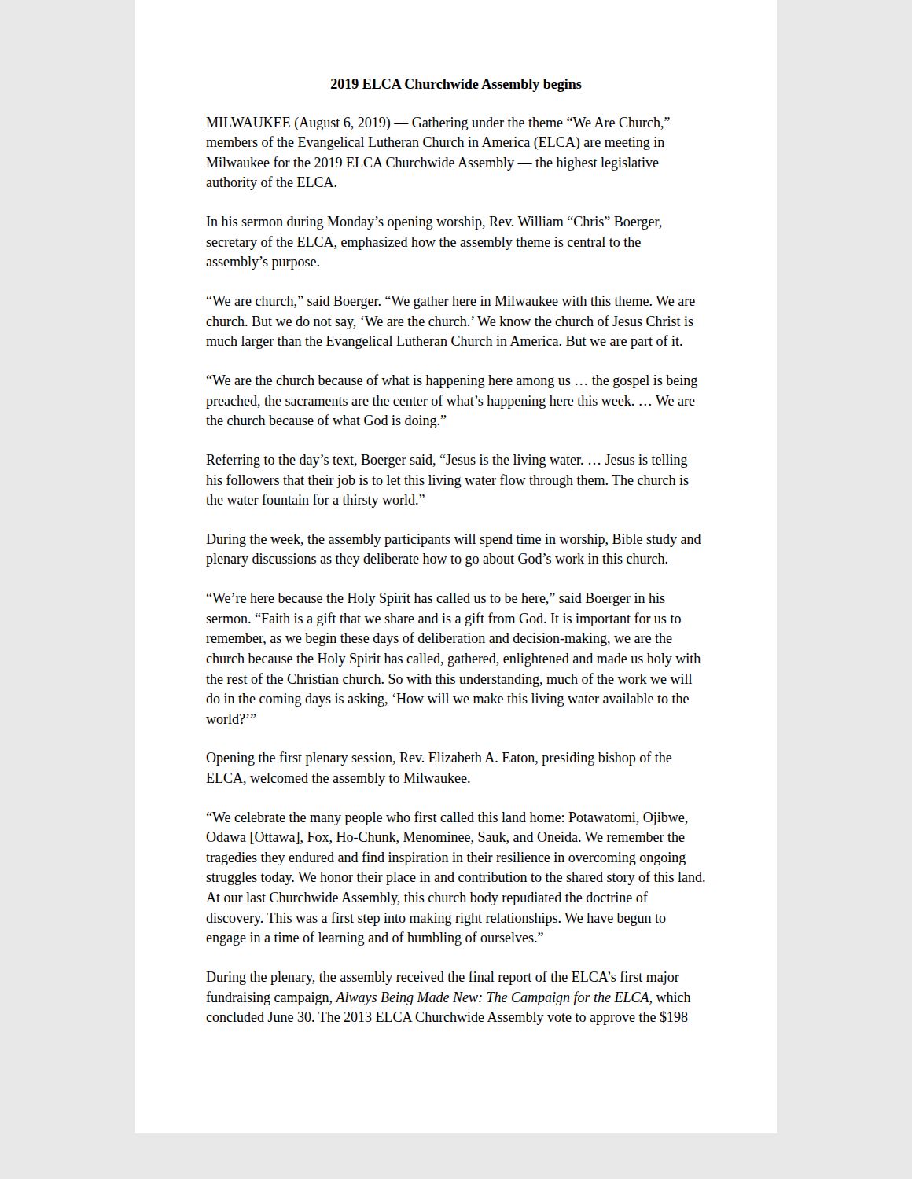2019 ELCA Churchwide Assembly begins
MILWAUKEE (August 6, 2019) — Gathering under the theme “We Are Church,” members of the Evangelical Lutheran Church in America (ELCA) are meeting in Milwaukee for the 2019 ELCA Churchwide Assembly — the highest legislative authority of the ELCA.
In his sermon during Monday’s opening worship, Rev. William “Chris” Boerger, secretary of the ELCA, emphasized how the assembly theme is central to the assembly’s purpose.
“We are church,” said Boerger. “We gather here in Milwaukee with this theme. We are church. But we do not say, ‘We are the church.’ We know the church of Jesus Christ is much larger than the Evangelical Lutheran Church in America. But we are part of it.
“We are the church because of what is happening here among us … the gospel is being preached, the sacraments are the center of what’s happening here this week. … We are the church because of what God is doing.”
Referring to the day’s text, Boerger said, “Jesus is the living water. … Jesus is telling his followers that their job is to let this living water flow through them. The church is the water fountain for a thirsty world.”
During the week, the assembly participants will spend time in worship, Bible study and plenary discussions as they deliberate how to go about God’s work in this church.
“We’re here because the Holy Spirit has called us to be here,” said Boerger in his sermon. “Faith is a gift that we share and is a gift from God. It is important for us to remember, as we begin these days of deliberation and decision-making, we are the church because the Holy Spirit has called, gathered, enlightened and made us holy with the rest of the Christian church. So with this understanding, much of the work we will do in the coming days is asking, ‘How will we make this living water available to the world?’”
Opening the first plenary session, Rev. Elizabeth A. Eaton, presiding bishop of the ELCA, welcomed the assembly to Milwaukee.
“We celebrate the many people who first called this land home: Potawatomi, Ojibwe, Odawa [Ottawa], Fox, Ho-Chunk, Menominee, Sauk, and Oneida. We remember the tragedies they endured and find inspiration in their resilience in overcoming ongoing struggles today. We honor their place in and contribution to the shared story of this land. At our last Churchwide Assembly, this church body repudiated the doctrine of discovery. This was a first step into making right relationships. We have begun to engage in a time of learning and of humbling of ourselves.”
During the plenary, the assembly received the final report of the ELCA’s first major fundraising campaign, Always Being Made New: The Campaign for the ELCA, which concluded June 30. The 2013 ELCA Churchwide Assembly vote to approve the $198